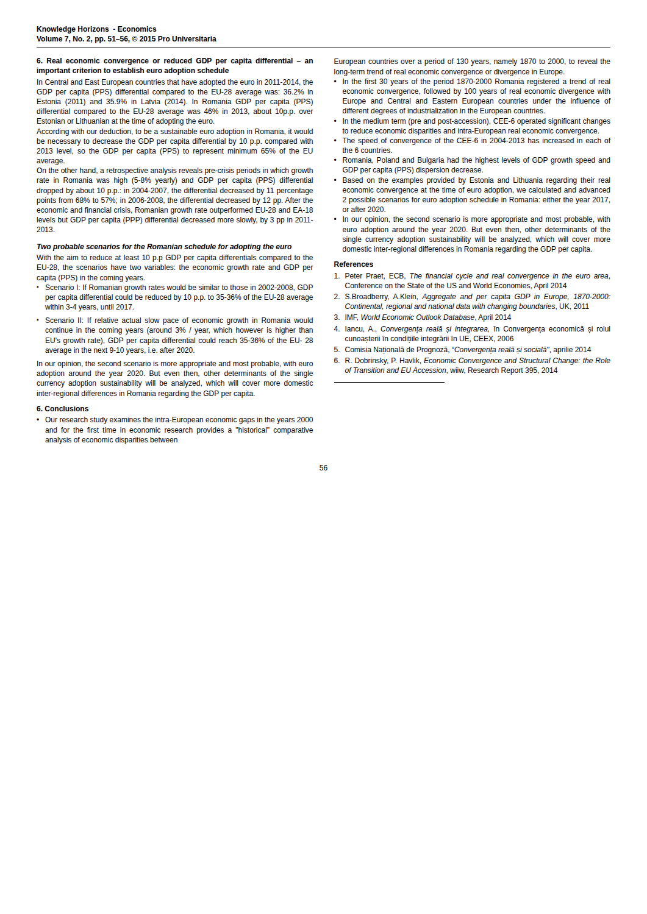Knowledge Horizons - Economics Volume 7, No. 2, pp. 51–56, © 2015 Pro Universitaria
6. Real economic convergence or reduced GDP per capita differential – an important criterion to establish euro adoption schedule
In Central and East European countries that have adopted the euro in 2011-2014, the GDP per capita (PPS) differential compared to the EU-28 average was: 36.2% in Estonia (2011) and 35.9% in Latvia (2014). In Romania GDP per capita (PPS) differential compared to the EU-28 average was 46% in 2013, about 10p.p. over Estonian or Lithuanian at the time of adopting the euro.
According with our deduction, to be a sustainable euro adoption in Romania, it would be necessary to decrease the GDP per capita differential by 10 p.p. compared with 2013 level, so the GDP per capita (PPS) to represent minimum 65% of the EU average.
On the other hand, a retrospective analysis reveals pre-crisis periods in which growth rate in Romania was high (5-8% yearly) and GDP per capita (PPS) differential dropped by about 10 p.p.: in 2004-2007, the differential decreased by 11 percentage points from 68% to 57%; in 2006-2008, the differential decreased by 12 pp. After the economic and financial crisis, Romanian growth rate outperformed EU-28 and EA-18 levels but GDP per capita (PPP) differential decreased more slowly, by 3 pp in 2011-2013.
Two probable scenarios for the Romanian schedule for adopting the euro
With the aim to reduce at least 10 p.p GDP per capita differentials compared to the EU-28, the scenarios have two variables: the economic growth rate and GDP per capita (PPS) in the coming years.
Scenario I: If Romanian growth rates would be similar to those in 2002-2008, GDP per capita differential could be reduced by 10 p.p. to 35-36% of the EU-28 average within 3-4 years, until 2017.
Scenario II: If relative actual slow pace of economic growth in Romania would continue in the coming years (around 3% / year, which however is higher than EU's growth rate), GDP per capita differential could reach 35-36% of the EU- 28 average in the next 9-10 years, i.e. after 2020.
In our opinion, the second scenario is more appropriate and most probable, with euro adoption around the year 2020. But even then, other determinants of the single currency adoption sustainability will be analyzed, which will cover more domestic inter-regional differences in Romania regarding the GDP per capita.
6. Conclusions
Our research study examines the intra-European economic gaps in the years 2000 and for the first time in economic research provides a "historical" comparative analysis of economic disparities between
European countries over a period of 130 years, namely 1870 to 2000, to reveal the long-term trend of real economic convergence or divergence in Europe.
In the first 30 years of the period 1870-2000 Romania registered a trend of real economic convergence, followed by 100 years of real economic divergence with Europe and Central and Eastern European countries under the influence of different degrees of industrialization in the European countries.
In the medium term (pre and post-accession), CEE-6 operated significant changes to reduce economic disparities and intra-European real economic convergence.
The speed of convergence of the CEE-6 in 2004-2013 has increased in each of the 6 countries.
Romania, Poland and Bulgaria had the highest levels of GDP growth speed and GDP per capita (PPS) dispersion decrease.
Based on the examples provided by Estonia and Lithuania regarding their real economic convergence at the time of euro adoption, we calculated and advanced 2 possible scenarios for euro adoption schedule in Romania: either the year 2017, or after 2020.
In our opinion, the second scenario is more appropriate and most probable, with euro adoption around the year 2020. But even then, other determinants of the single currency adoption sustainability will be analyzed, which will cover more domestic inter-regional differences in Romania regarding the GDP per capita.
References
Peter Praet, ECB, The financial cycle and real convergence in the euro area, Conference on the State of the US and World Economies, April 2014
S.Broadberry, A.Klein, Aggregate and per capita GDP in Europe, 1870-2000: Continental, regional and national data with changing boundaries, UK, 2011
IMF, World Economic Outlook Database, April 2014
Iancu, A., Convergența reală și integrarea, în Convergența economică și rolul cunoașterii în condițiile integrării în UE, CEEX, 2006
Comisia Națională de Prognoză, “Convergența reală și socială", aprilie 2014
R. Dobrinsky, P. Havlik, Economic Convergence and Structural Change: the Role of Transition and EU Accession, wiiw, Research Report 395, 2014
56